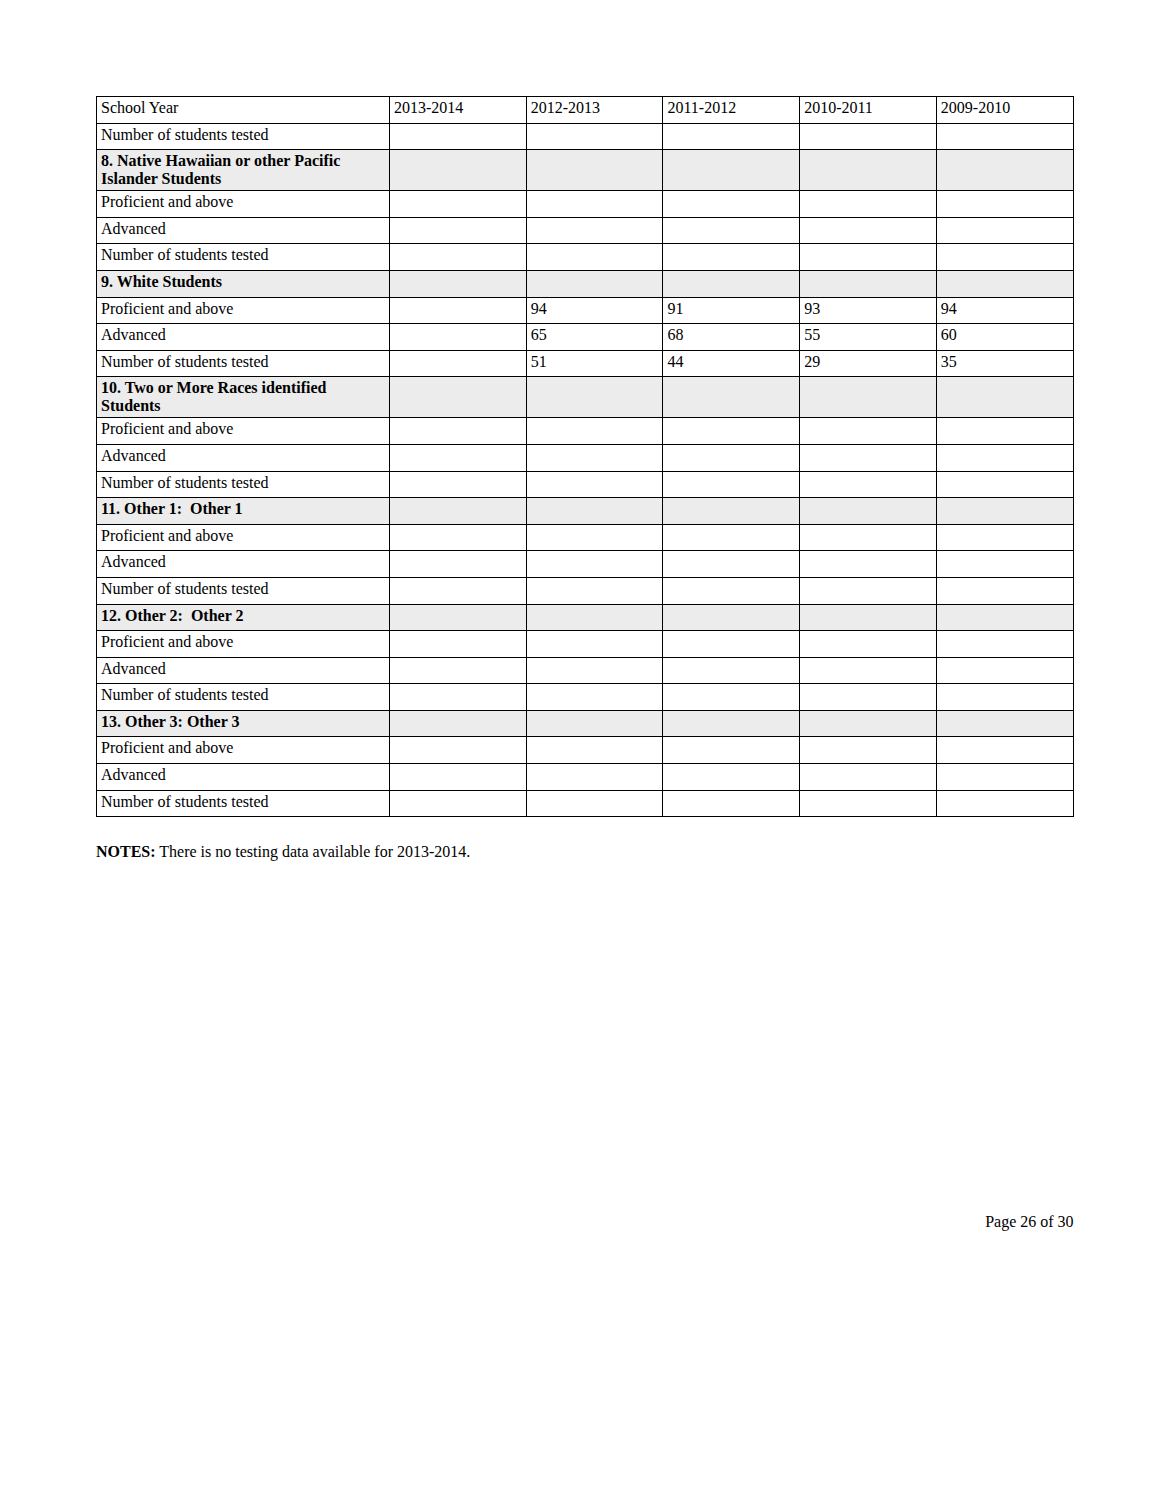| School Year | 2013-2014 | 2012-2013 | 2011-2012 | 2010-2011 | 2009-2010 |
| Number of students tested | | | | | |
| 8. Native Hawaiian or other Pacific Islander Students | | | | | |
| Proficient and above | | | | | |
| Advanced | | | | | |
| Number of students tested | | | | | |
| 9. White Students | | | | | |
| Proficient and above | | 94 | 91 | 93 | 94 |
| Advanced | | 65 | 68 | 55 | 60 |
| Number of students tested | | 51 | 44 | 29 | 35 |
| 10. Two or More Races identified Students | | | | | |
| Proficient and above | | | | | |
| Advanced | | | | | |
| Number of students tested | | | | | |
| 11. Other 1: Other 1 | | | | | |
| Proficient and above | | | | | |
| Advanced | | | | | |
| Number of students tested | | | | | |
| 12. Other 2: Other 2 | | | | | |
| Proficient and above | | | | | |
| Advanced | | | | | |
| Number of students tested | | | | | |
| 13. Other 3: Other 3 | | | | | |
| Proficient and above | | | | | |
| Advanced | | | | | |
| Number of students tested | | | | | |
NOTES: There is no testing data available for 2013-2014.
Page 26 of 30